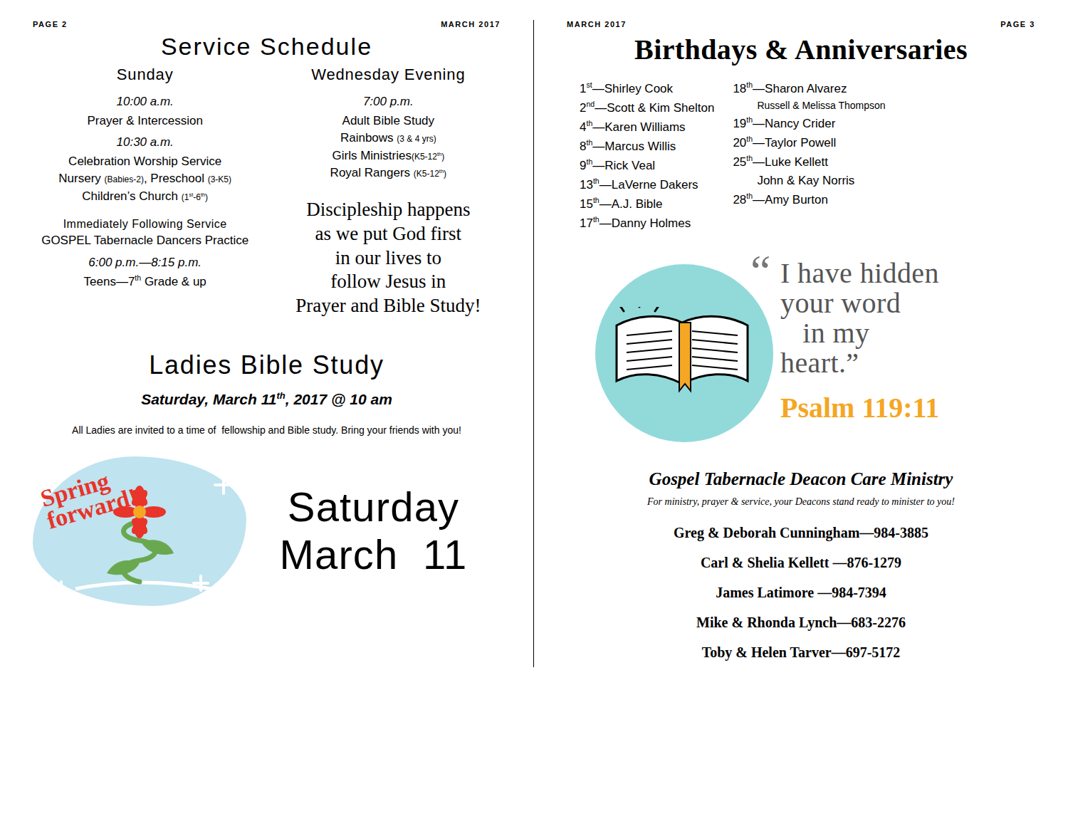PAGE 2 MARCH 2017
Service Schedule
Sunday
10:00 a.m.
Prayer & Intercession
10:30 a.m.
Celebration Worship Service
Nursery (Babies-2), Preschool (3-K5)
Children’s Church (1st-6th)
Immediately Following Service
GOSPEL Tabernacle Dancers Practice
6:00 p.m.—8:15 p.m.
Teens—7th Grade & up
Wednesday Evening
7:00 p.m.
Adult Bible Study
Rainbows (3 & 4 yrs)
Girls Ministries(K5-12th)
Royal Rangers (K5-12th)
Discipleship happens
as we put God first
in our lives to
follow Jesus in
Prayer and Bible Study!
Ladies Bible Study
Saturday, March 11th, 2017 @ 10 am
All Ladies are invited to a time of fellowship and Bible study. Bring your friends with you!
Spring
forward!
Saturday
March 11
MARCH 2017 PAGE 3
Birthdays & Anniversaries
1st—Shirley Cook
2nd—Scott & Kim Shelton
4th—Karen Williams
8th—Marcus Willis
9th—Rick Veal
13th—LaVerne Dakers
15th—A.J. Bible
17th—Danny Holmes
18th—Sharon Alvarez
Russell & Melissa Thompson
19th—Nancy Crider
20th—Taylor Powell
25th—Luke Kellett
John & Kay Norris
28th—Amy Burton
“
I have hidden
your word
in my
heart.”
Psalm 119:11
Gospel Tabernacle Deacon Care Ministry
For ministry, prayer & service, your Deacons stand ready to minister to you!
Greg & Deborah Cunningham—984-3885
Carl & Shelia Kellett —876-1279
James Latimore —984-7394
Mike & Rhonda Lynch—683-2276
Toby & Helen Tarver—697-5172